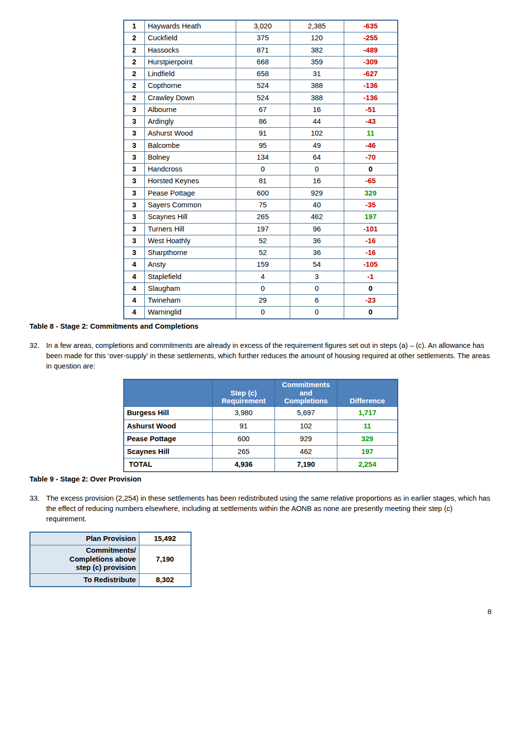| 1 | Haywards Heath | 3,020 | 2,385 | -635 |
| 2 | Cuckfield | 375 | 120 | -255 |
| 2 | Hassocks | 871 | 382 | -489 |
| 2 | Hurstpierpoint | 668 | 359 | -309 |
| 2 | Lindfield | 658 | 31 | -627 |
| 2 | Copthorne | 524 | 388 | -136 |
| 2 | Crawley Down | 524 | 388 | -136 |
| 3 | Albourne | 67 | 16 | -51 |
| 3 | Ardingly | 86 | 44 | -43 |
| 3 | Ashurst Wood | 91 | 102 | 11 |
| 3 | Balcombe | 95 | 49 | -46 |
| 3 | Bolney | 134 | 64 | -70 |
| 3 | Handcross | 0 | 0 | 0 |
| 3 | Horsted Keynes | 81 | 16 | -65 |
| 3 | Pease Pottage | 600 | 929 | 329 |
| 3 | Sayers Common | 75 | 40 | -35 |
| 3 | Scaynes Hill | 265 | 462 | 197 |
| 3 | Turners Hill | 197 | 96 | -101 |
| 3 | West Hoathly | 52 | 36 | -16 |
| 3 | Sharpthorne | 52 | 36 | -16 |
| 4 | Ansty | 159 | 54 | -105 |
| 4 | Staplefield | 4 | 3 | -1 |
| 4 | Slaugham | 0 | 0 | 0 |
| 4 | Twineham | 29 | 6 | -23 |
| 4 | Warninglid | 0 | 0 | 0 |
Table 8 - Stage 2: Commitments and Completions
32.
In a few areas, completions and commitments are already in excess of the requirement figures set out in steps (a) – (c). An allowance has been made for this ‘over-supply’ in these settlements, which further reduces the amount of housing required at other settlements. The areas in question are:
| | Step (c) Requirement | Commitments and Completions | Difference |
| --- | --- | --- | --- |
| Burgess Hill | 3,980 | 5,697 | 1,717 |
| Ashurst Wood | 91 | 102 | 11 |
| Pease Pottage | 600 | 929 | 329 |
| Scaynes Hill | 265 | 462 | 197 |
| TOTAL | 4,936 | 7,190 | 2,254 |
Table 9 - Stage 2: Over Provision
33.
The excess provision (2,254) in these settlements has been redistributed using the same relative proportions as in earlier stages, which has the effect of reducing numbers elsewhere, including at settlements within the AONB as none are presently meeting their step (c) requirement.
| Plan Provision | 15,492 |
| Commitments/ Completions above step (c) provision | 7,190 |
| To Redistribute | 8,302 |
8